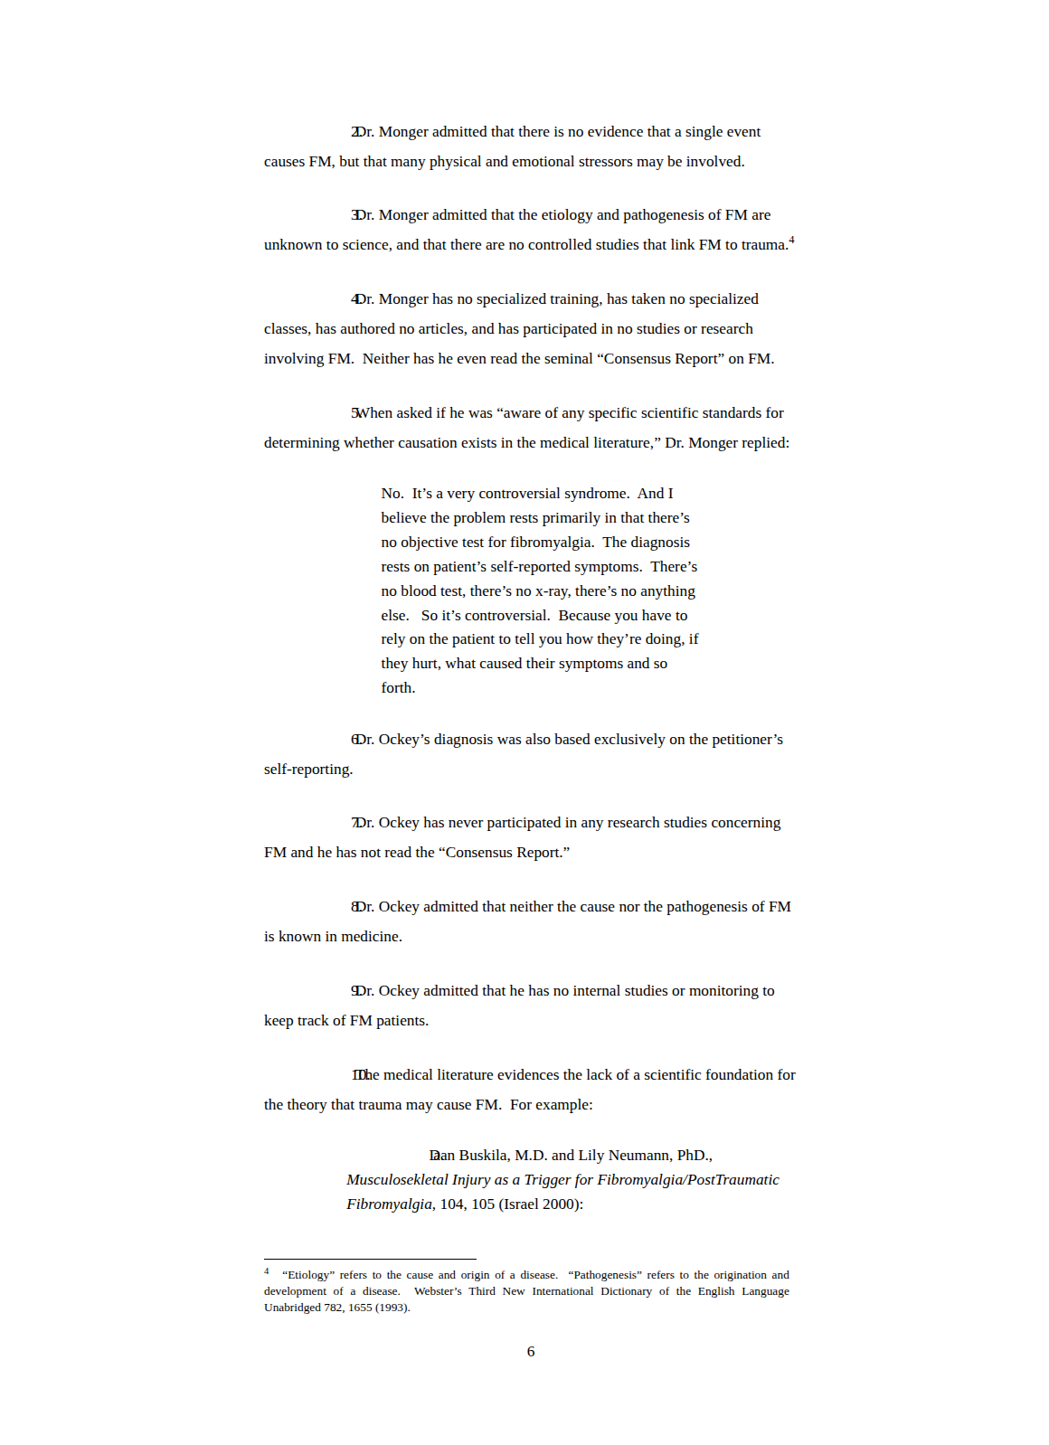2. Dr. Monger admitted that there is no evidence that a single event causes FM, but that many physical and emotional stressors may be involved.
3. Dr. Monger admitted that the etiology and pathogenesis of FM are unknown to science, and that there are no controlled studies that link FM to trauma.4
4. Dr. Monger has no specialized training, has taken no specialized classes, has authored no articles, and has participated in no studies or research involving FM. Neither has he even read the seminal “Consensus Report” on FM.
5. When asked if he was “aware of any specific scientific standards for determining whether causation exists in the medical literature,” Dr. Monger replied:
No. It’s a very controversial syndrome. And I believe the problem rests primarily in that there’s no objective test for fibromyalgia. The diagnosis rests on patient’s self-reported symptoms. There’s no blood test, there’s no x-ray, there’s no anything else. So it’s controversial. Because you have to rely on the patient to tell you how they’re doing, if they hurt, what caused their symptoms and so forth.
6. Dr. Ockey’s diagnosis was also based exclusively on the petitioner’s self-reporting.
7. Dr. Ockey has never participated in any research studies concerning FM and he has not read the “Consensus Report.”
8. Dr. Ockey admitted that neither the cause nor the pathogenesis of FM is known in medicine.
9. Dr. Ockey admitted that he has no internal studies or monitoring to keep track of FM patients.
10. The medical literature evidences the lack of a scientific foundation for the theory that trauma may cause FM. For example:
a. Dan Buskila, M.D. and Lily Neumann, PhD., Musculosekletal Injury as a Trigger for Fibromyalgia/PostTraumatic Fibromyalgia, 104, 105 (Israel 2000):
4 “Etiology” refers to the cause and origin of a disease. “Pathogenesis” refers to the origination and development of a disease. Webster’s Third New International Dictionary of the English Language Unabridged 782, 1655 (1993).
6